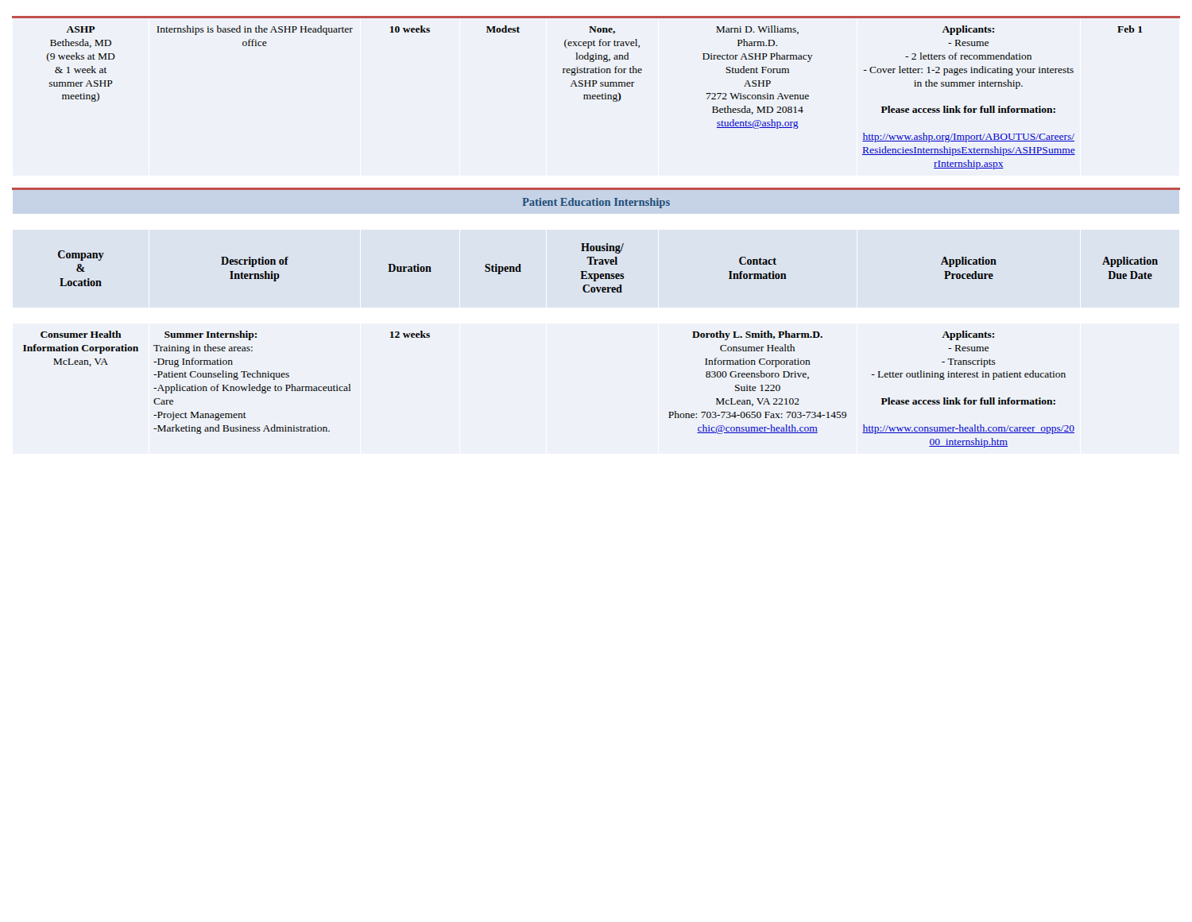| ASHP Bethesda, MD (9 weeks at MD & 1 week at summer ASHP meeting) | Internships is based in the ASHP Headquarter office | 10 weeks | Modest | None, (except for travel, lodging, and registration for the ASHP summer meeting ) | Marni D. Williams, Pharm.D. Director ASHP Pharmacy Student Forum ASHP 7272 Wisconsin Avenue Bethesda, MD 20814 students@ashp.org | Applicants: - Resume - 2 letters of recommendation - Cover letter: 1-2 pages indicating your interests in the summer internship. Please access link for full information: http://www.ashp.org/Import/ABOUTUS/Careers/ResidenciesInternshipsExternships/ASHPSummerInternship.aspx | Feb 1 |
| Patient Education Internships |
| Company & Location | Description of Internship | Duration | Stipend | Housing/ Travel Expenses Covered | Contact Information | Application Procedure | Application Due Date |
| Consumer Health Information Corporation McLean, VA | Summer Internship: Training in these areas: -Drug Information -Patient Counseling Techniques -Application of Knowledge to Pharmaceutical Care -Project Management -Marketing and Business Administration. | 12 weeks | | | Dorothy L. Smith, Pharm.D. Consumer Health Information Corporation 8300 Greensboro Drive, Suite 1220 McLean, VA 22102 Phone: 703-734-0650 Fax: 703-734-1459 chic@consumer-health.com | Applicants: - Resume - Transcripts - Letter outlining interest in patient education Please access link for full information: http://www.consumer-health.com/career_opps/2000_internship.htm | |